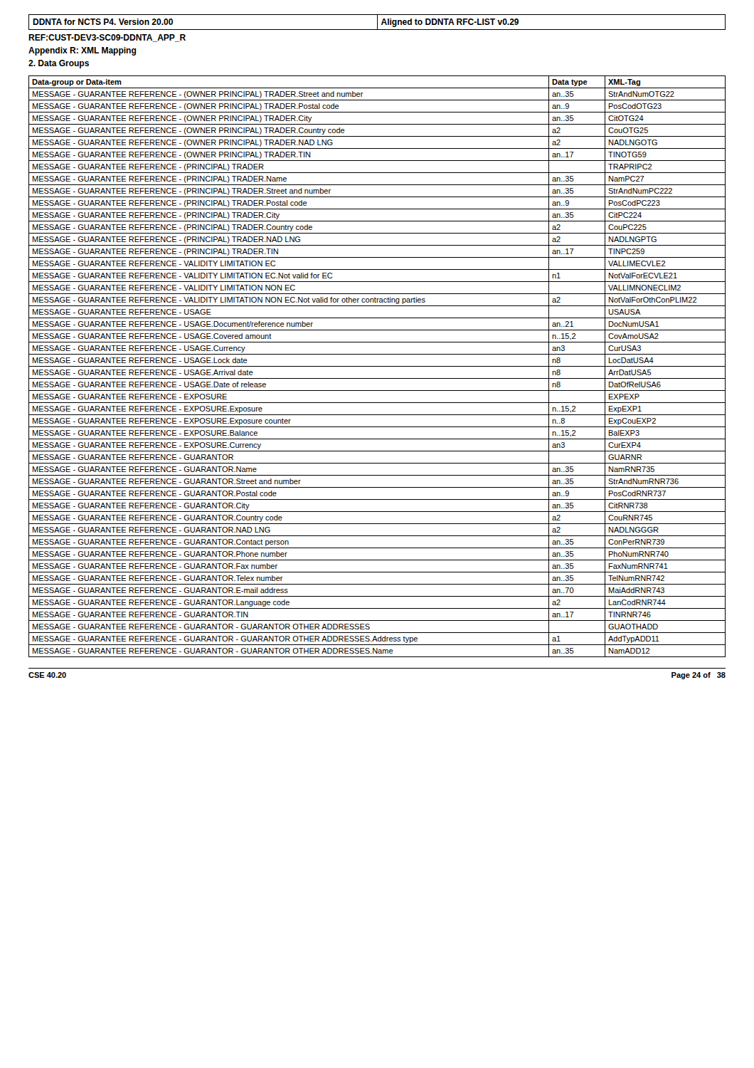| DDNTA for NCTS P4. Version 20.00 | Aligned to DDNTA RFC-LIST v0.29 |
REF:CUST-DEV3-SC09-DDNTA_APP_R
Appendix R: XML Mapping
2. Data Groups
| Data-group or Data-item | Data type | XML-Tag |
| --- | --- | --- |
| MESSAGE - GUARANTEE REFERENCE - (OWNER PRINCIPAL) TRADER.Street and number | an..35 | StrAndNumOTG22 |
| MESSAGE - GUARANTEE REFERENCE - (OWNER PRINCIPAL) TRADER.Postal code | an..9 | PosCodOTG23 |
| MESSAGE - GUARANTEE REFERENCE - (OWNER PRINCIPAL) TRADER.City | an..35 | CitOTG24 |
| MESSAGE - GUARANTEE REFERENCE - (OWNER PRINCIPAL) TRADER.Country code | a2 | CouOTG25 |
| MESSAGE - GUARANTEE REFERENCE - (OWNER PRINCIPAL) TRADER.NAD LNG | a2 | NADLNGOTG |
| MESSAGE - GUARANTEE REFERENCE - (OWNER PRINCIPAL) TRADER.TIN | an..17 | TINOTG59 |
| MESSAGE - GUARANTEE REFERENCE - (PRINCIPAL) TRADER | | TRAPRIPC2 |
| MESSAGE - GUARANTEE REFERENCE - (PRINCIPAL) TRADER.Name | an..35 | NamPC27 |
| MESSAGE - GUARANTEE REFERENCE - (PRINCIPAL) TRADER.Street and number | an..35 | StrAndNumPC222 |
| MESSAGE - GUARANTEE REFERENCE - (PRINCIPAL) TRADER.Postal code | an..9 | PosCodPC223 |
| MESSAGE - GUARANTEE REFERENCE - (PRINCIPAL) TRADER.City | an..35 | CitPC224 |
| MESSAGE - GUARANTEE REFERENCE - (PRINCIPAL) TRADER.Country code | a2 | CouPC225 |
| MESSAGE - GUARANTEE REFERENCE - (PRINCIPAL) TRADER.NAD LNG | a2 | NADLNGPTG |
| MESSAGE - GUARANTEE REFERENCE - (PRINCIPAL) TRADER.TIN | an..17 | TINPC259 |
| MESSAGE - GUARANTEE REFERENCE - VALIDITY LIMITATION EC | | VALLIMECVLE2 |
| MESSAGE - GUARANTEE REFERENCE - VALIDITY LIMITATION EC.Not valid for EC | n1 | NotValForECVLE21 |
| MESSAGE - GUARANTEE REFERENCE - VALIDITY LIMITATION NON EC | | VALLIMNONECLIM2 |
| MESSAGE - GUARANTEE REFERENCE - VALIDITY LIMITATION NON EC.Not valid for other contracting parties | a2 | NotValForOthConPLIM22 |
| MESSAGE - GUARANTEE REFERENCE - USAGE | | USAUSA |
| MESSAGE - GUARANTEE REFERENCE - USAGE.Document/reference number | an..21 | DocNumUSA1 |
| MESSAGE - GUARANTEE REFERENCE - USAGE.Covered amount | n..15,2 | CovAmoUSA2 |
| MESSAGE - GUARANTEE REFERENCE - USAGE.Currency | an3 | CurUSA3 |
| MESSAGE - GUARANTEE REFERENCE - USAGE.Lock date | n8 | LocDatUSA4 |
| MESSAGE - GUARANTEE REFERENCE - USAGE.Arrival date | n8 | ArrDatUSA5 |
| MESSAGE - GUARANTEE REFERENCE - USAGE.Date of release | n8 | DatOfRelUSA6 |
| MESSAGE - GUARANTEE REFERENCE - EXPOSURE | | EXPEXP |
| MESSAGE - GUARANTEE REFERENCE - EXPOSURE.Exposure | n..15,2 | ExpEXP1 |
| MESSAGE - GUARANTEE REFERENCE - EXPOSURE.Exposure counter | n..8 | ExpCouEXP2 |
| MESSAGE - GUARANTEE REFERENCE - EXPOSURE.Balance | n..15,2 | BalEXP3 |
| MESSAGE - GUARANTEE REFERENCE - EXPOSURE.Currency | an3 | CurEXP4 |
| MESSAGE - GUARANTEE REFERENCE - GUARANTOR | | GUARNR |
| MESSAGE - GUARANTEE REFERENCE - GUARANTOR.Name | an..35 | NamRNR735 |
| MESSAGE - GUARANTEE REFERENCE - GUARANTOR.Street and number | an..35 | StrAndNumRNR736 |
| MESSAGE - GUARANTEE REFERENCE - GUARANTOR.Postal code | an..9 | PosCodRNR737 |
| MESSAGE - GUARANTEE REFERENCE - GUARANTOR.City | an..35 | CitRNR738 |
| MESSAGE - GUARANTEE REFERENCE - GUARANTOR.Country code | a2 | CouRNR745 |
| MESSAGE - GUARANTEE REFERENCE - GUARANTOR.NAD LNG | a2 | NADLNGGGR |
| MESSAGE - GUARANTEE REFERENCE - GUARANTOR.Contact person | an..35 | ConPerRNR739 |
| MESSAGE - GUARANTEE REFERENCE - GUARANTOR.Phone number | an..35 | PhoNumRNR740 |
| MESSAGE - GUARANTEE REFERENCE - GUARANTOR.Fax number | an..35 | FaxNumRNR741 |
| MESSAGE - GUARANTEE REFERENCE - GUARANTOR.Telex number | an..35 | TelNumRNR742 |
| MESSAGE - GUARANTEE REFERENCE - GUARANTOR.E-mail address | an..70 | MaiAddRNR743 |
| MESSAGE - GUARANTEE REFERENCE - GUARANTOR.Language code | a2 | LanCodRNR744 |
| MESSAGE - GUARANTEE REFERENCE - GUARANTOR.TIN | an..17 | TINRNR746 |
| MESSAGE - GUARANTEE REFERENCE - GUARANTOR - GUARANTOR OTHER ADDRESSES | | GUAOTHADD |
| MESSAGE - GUARANTEE REFERENCE - GUARANTOR - GUARANTOR OTHER ADDRESSES.Address type | a1 | AddTypADD11 |
| MESSAGE - GUARANTEE REFERENCE - GUARANTOR - GUARANTOR OTHER ADDRESSES.Name | an..35 | NamADD12 |
CSE 40.20 Page 24 of 38